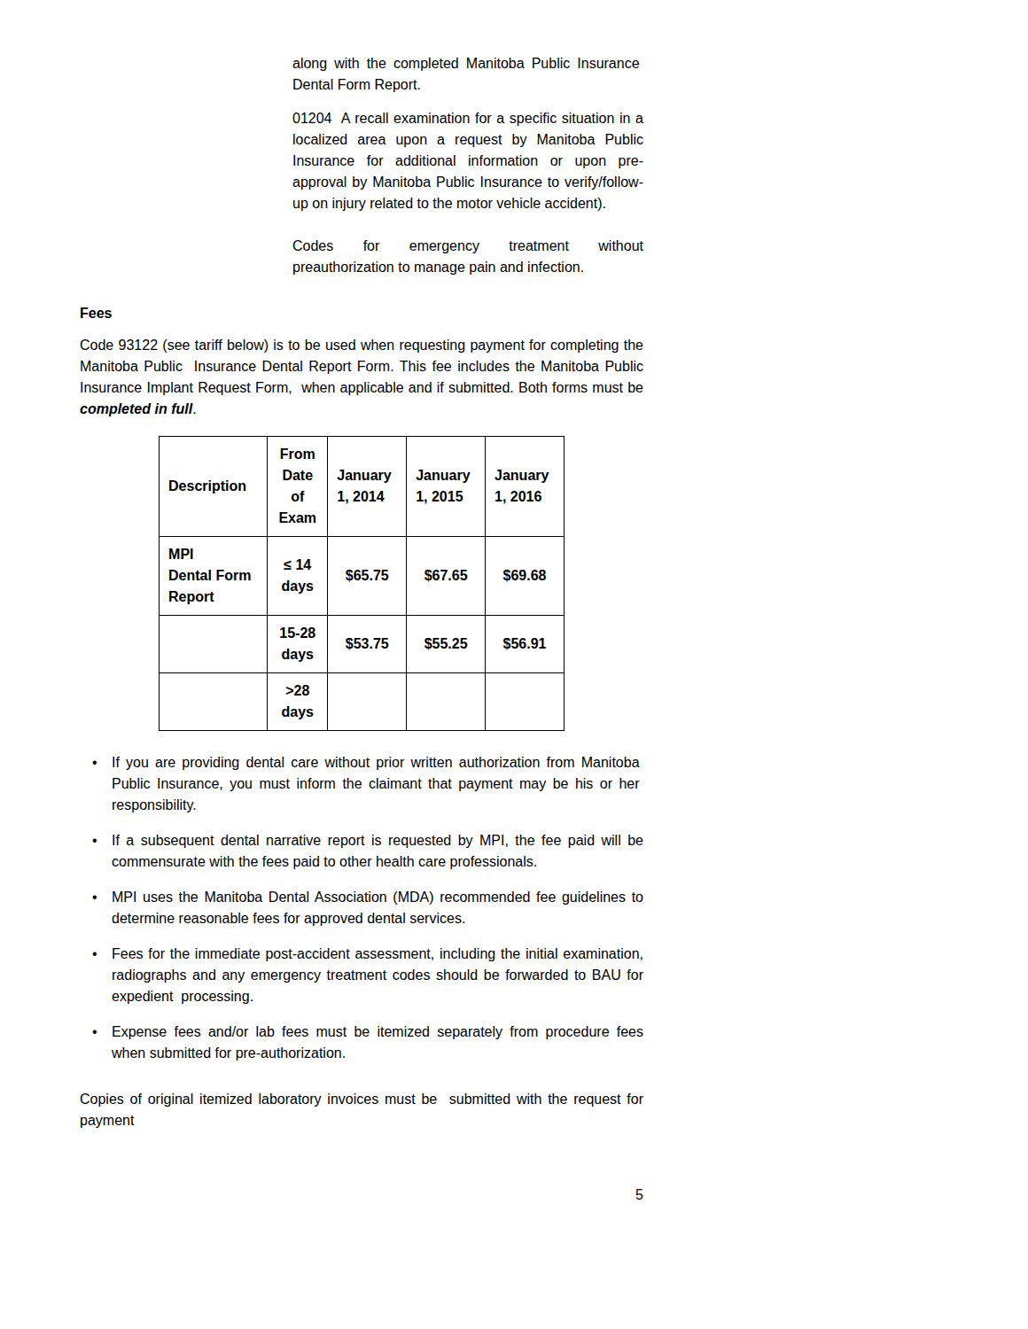along with the completed Manitoba Public Insurance Dental Form Report.
01204 A recall examination for a specific situation in a localized area upon a request by Manitoba Public Insurance for additional information or upon pre- approval by Manitoba Public Insurance to verify/follow-up on injury related to the motor vehicle accident).
Codes for emergency treatment without preauthorization to manage pain and infection.
Fees
Code 93122 (see tariff below) is to be used when requesting payment for completing the Manitoba Public Insurance Dental Report Form. This fee includes the Manitoba Public Insurance Implant Request Form, when applicable and if submitted. Both forms must be completed in full.
| Description | From Date of Exam | January 1, 2014 | January 1, 2015 | January 1, 2016 |
| --- | --- | --- | --- | --- |
| MPI Dental Form Report | ≤ 14 days | $65.75 | $67.65 | $69.68 |
| | 15-28 days | $53.75 | $55.25 | $56.91 |
| | >28 days | | | |
If you are providing dental care without prior written authorization from Manitoba Public Insurance, you must inform the claimant that payment may be his or her responsibility.
If a subsequent dental narrative report is requested by MPI, the fee paid will be commensurate with the fees paid to other health care professionals.
MPI uses the Manitoba Dental Association (MDA) recommended fee guidelines to determine reasonable fees for approved dental services.
Fees for the immediate post-accident assessment, including the initial examination, radiographs and any emergency treatment codes should be forwarded to BAU for expedient processing.
Expense fees and/or lab fees must be itemized separately from procedure fees when submitted for pre-authorization.
Copies of original itemized laboratory invoices must be submitted with the request for payment
5